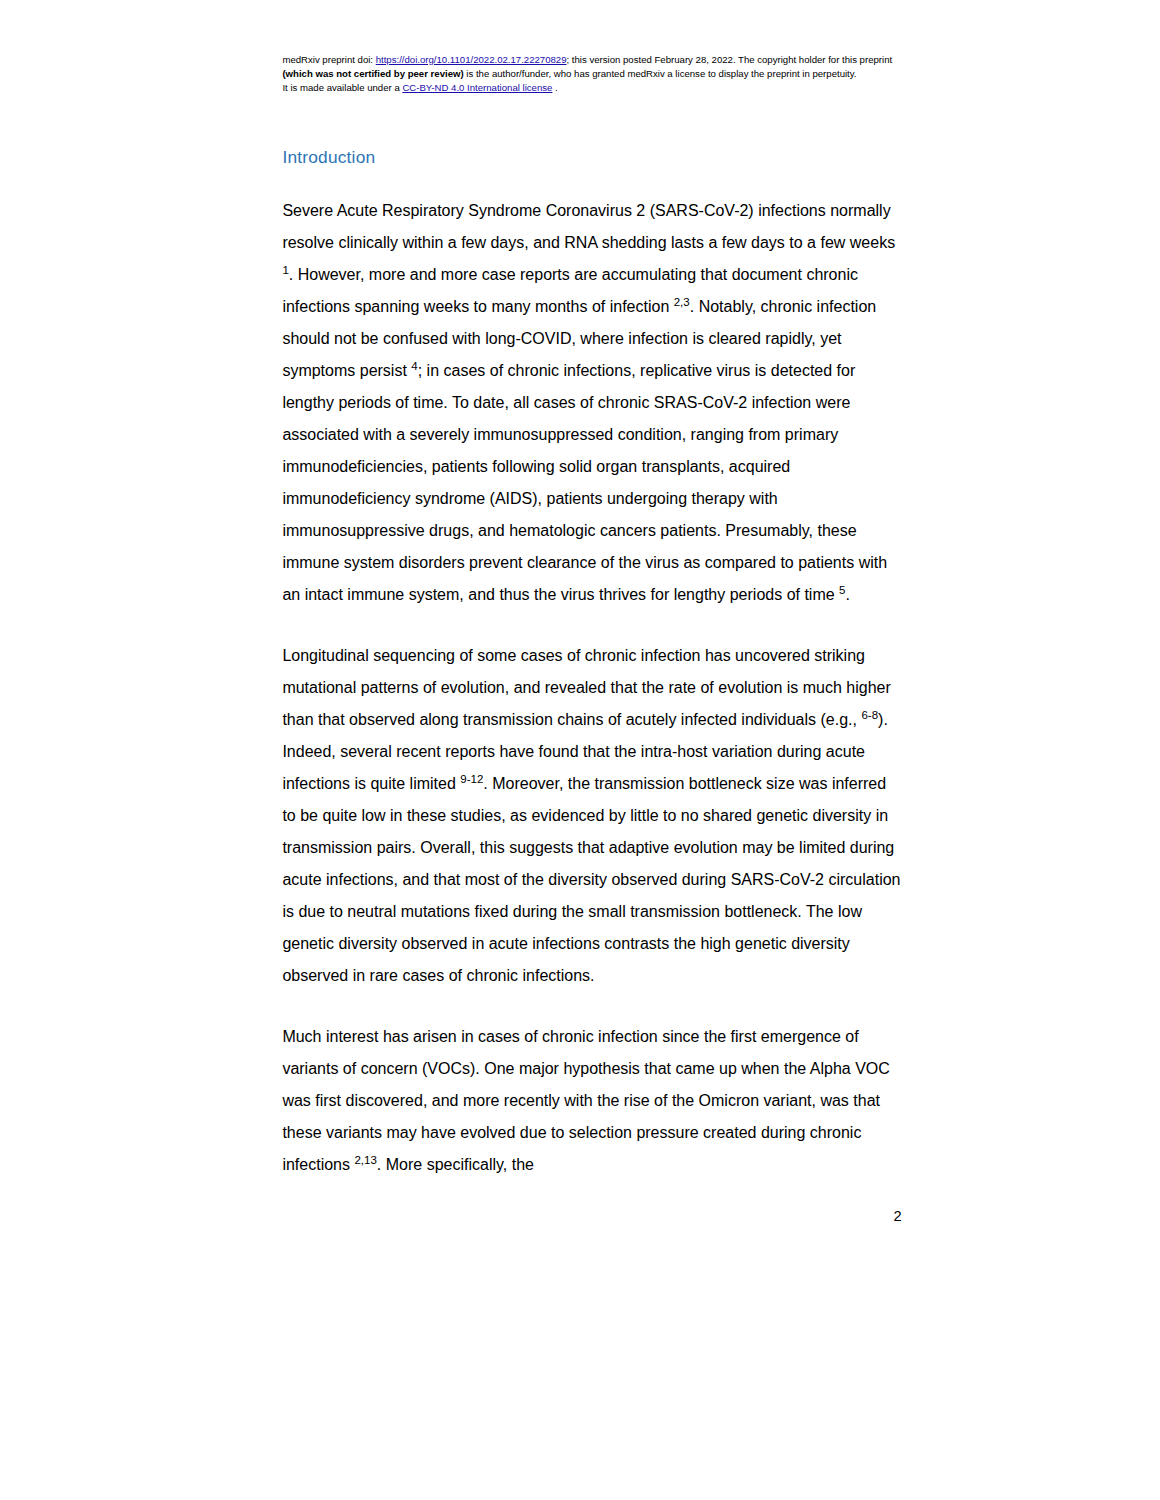medRxiv preprint doi: https://doi.org/10.1101/2022.02.17.22270829; this version posted February 28, 2022. The copyright holder for this preprint
(which was not certified by peer review) is the author/funder, who has granted medRxiv a license to display the preprint in perpetuity.
It is made available under a CC-BY-ND 4.0 International license .
Introduction
Severe Acute Respiratory Syndrome Coronavirus 2 (SARS-CoV-2) infections normally resolve clinically within a few days, and RNA shedding lasts a few days to a few weeks 1. However, more and more case reports are accumulating that document chronic infections spanning weeks to many months of infection 2,3. Notably, chronic infection should not be confused with long-COVID, where infection is cleared rapidly, yet symptoms persist 4; in cases of chronic infections, replicative virus is detected for lengthy periods of time. To date, all cases of chronic SRAS-CoV-2 infection were associated with a severely immunosuppressed condition, ranging from primary immunodeficiencies, patients following solid organ transplants, acquired immunodeficiency syndrome (AIDS), patients undergoing therapy with immunosuppressive drugs, and hematologic cancers patients. Presumably, these immune system disorders prevent clearance of the virus as compared to patients with an intact immune system, and thus the virus thrives for lengthy periods of time 5.
Longitudinal sequencing of some cases of chronic infection has uncovered striking mutational patterns of evolution, and revealed that the rate of evolution is much higher than that observed along transmission chains of acutely infected individuals (e.g., 6-8). Indeed, several recent reports have found that the intra-host variation during acute infections is quite limited 9-12. Moreover, the transmission bottleneck size was inferred to be quite low in these studies, as evidenced by little to no shared genetic diversity in transmission pairs. Overall, this suggests that adaptive evolution may be limited during acute infections, and that most of the diversity observed during SARS-CoV-2 circulation is due to neutral mutations fixed during the small transmission bottleneck. The low genetic diversity observed in acute infections contrasts the high genetic diversity observed in rare cases of chronic infections.
Much interest has arisen in cases of chronic infection since the first emergence of variants of concern (VOCs). One major hypothesis that came up when the Alpha VOC was first discovered, and more recently with the rise of the Omicron variant, was that these variants may have evolved due to selection pressure created during chronic infections 2,13. More specifically, the
2